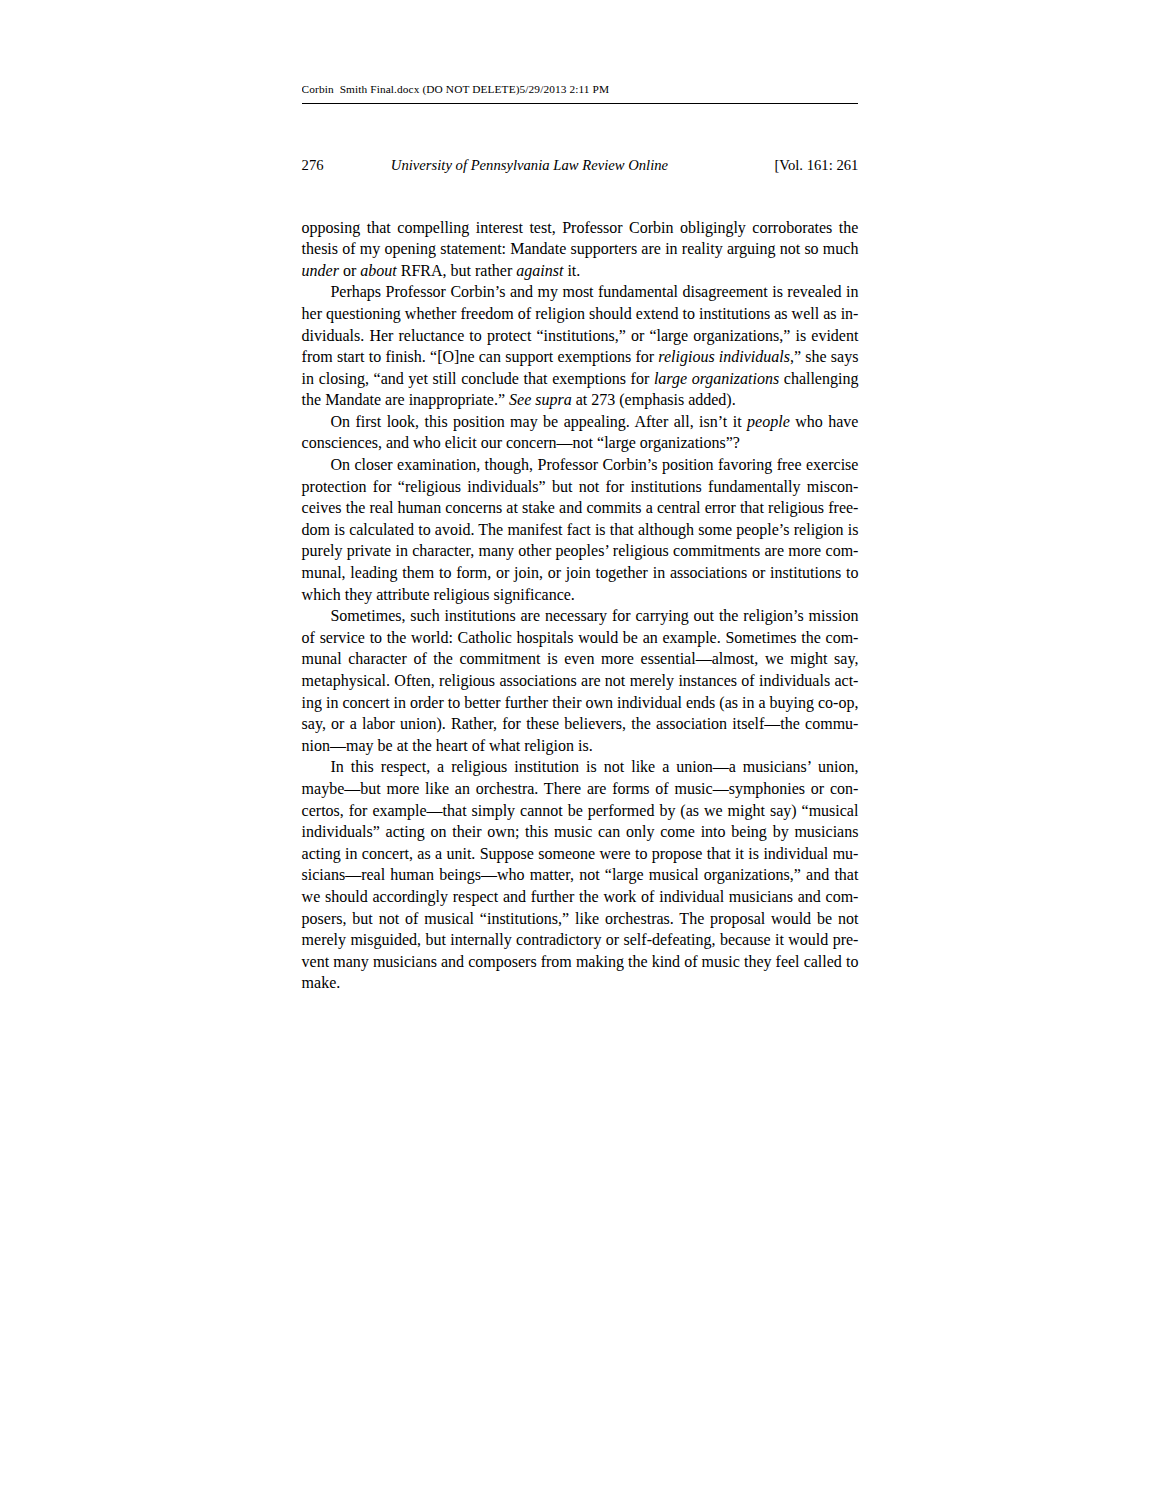Corbin Smith Final.docx (DO NOT DELETE)5/29/2013 2:11 PM
276 University of Pennsylvania Law Review Online [Vol. 161: 261
opposing that compelling interest test, Professor Corbin obligingly corroborates the thesis of my opening statement: Mandate supporters are in reality arguing not so much under or about RFRA, but rather against it.
Perhaps Professor Corbin’s and my most fundamental disagreement is revealed in her questioning whether freedom of religion should extend to institutions as well as individuals. Her reluctance to protect “institutions,” or “large organizations,” is evident from start to finish. “[O]ne can support exemptions for religious individuals,” she says in closing, “and yet still conclude that exemptions for large organizations challenging the Mandate are inappropriate.” See supra at 273 (emphasis added).
On first look, this position may be appealing. After all, isn’t it people who have consciences, and who elicit our concern—not “large organizations”?
On closer examination, though, Professor Corbin’s position favoring free exercise protection for “religious individuals” but not for institutions fundamentally misconceives the real human concerns at stake and commits a central error that religious freedom is calculated to avoid. The manifest fact is that although some people’s religion is purely private in character, many other peoples’ religious commitments are more communal, leading them to form, or join, or join together in associations or institutions to which they attribute religious significance.
Sometimes, such institutions are necessary for carrying out the religion’s mission of service to the world: Catholic hospitals would be an example. Sometimes the communal character of the commitment is even more essential—almost, we might say, metaphysical. Often, religious associations are not merely instances of individuals acting in concert in order to better further their own individual ends (as in a buying co-op, say, or a labor union). Rather, for these believers, the association itself—the communion—may be at the heart of what religion is.
In this respect, a religious institution is not like a union—a musicians’ union, maybe—but more like an orchestra. There are forms of music—symphonies or concertos, for example—that simply cannot be performed by (as we might say) “musical individuals” acting on their own; this music can only come into being by musicians acting in concert, as a unit. Suppose someone were to propose that it is individual musicians—real human beings—who matter, not “large musical organizations,” and that we should accordingly respect and further the work of individual musicians and composers, but not of musical “institutions,” like orchestras. The proposal would be not merely misguided, but internally contradictory or self-defeating, because it would prevent many musicians and composers from making the kind of music they feel called to make.